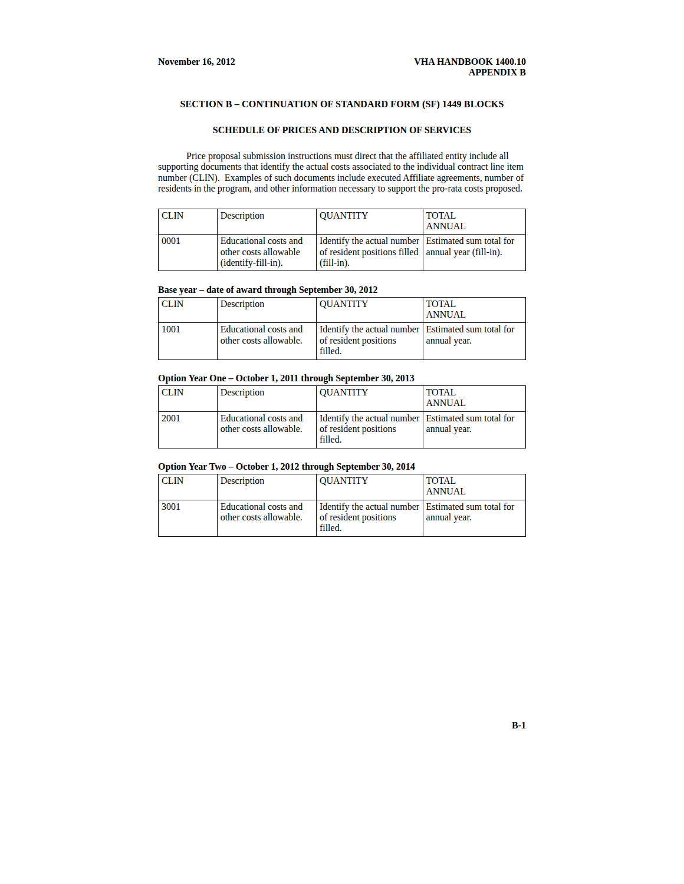November 16, 2012
VHA HANDBOOK 1400.10
APPENDIX B
SECTION B – CONTINUATION OF STANDARD FORM (SF) 1449 BLOCKS
SCHEDULE OF PRICES AND DESCRIPTION OF SERVICES
Price proposal submission instructions must direct that the affiliated entity include all supporting documents that identify the actual costs associated to the individual contract line item number (CLIN). Examples of such documents include executed Affiliate agreements, number of residents in the program, and other information necessary to support the pro-rata costs proposed.
| CLIN | Description | QUANTITY | TOTAL ANNUAL |
| 0001 | Educational costs and other costs allowable (identify-fill-in). | Identify the actual number of resident positions filled (fill-in). | Estimated sum total for annual year (fill-in). |
Base year – date of award through September 30, 2012
| CLIN | Description | QUANTITY | TOTAL ANNUAL |
| 1001 | Educational costs and other costs allowable. | Identify the actual number of resident positions filled. | Estimated sum total for annual year. |
Option Year One – October 1, 2011 through September 30, 2013
| CLIN | Description | QUANTITY | TOTAL ANNUAL |
| 2001 | Educational costs and other costs allowable. | Identify the actual number of resident positions filled. | Estimated sum total for annual year. |
Option Year Two – October 1, 2012 through September 30, 2014
| CLIN | Description | QUANTITY | TOTAL ANNUAL |
| 3001 | Educational costs and other costs allowable. | Identify the actual number of resident positions filled. | Estimated sum total for annual year. |
B-1